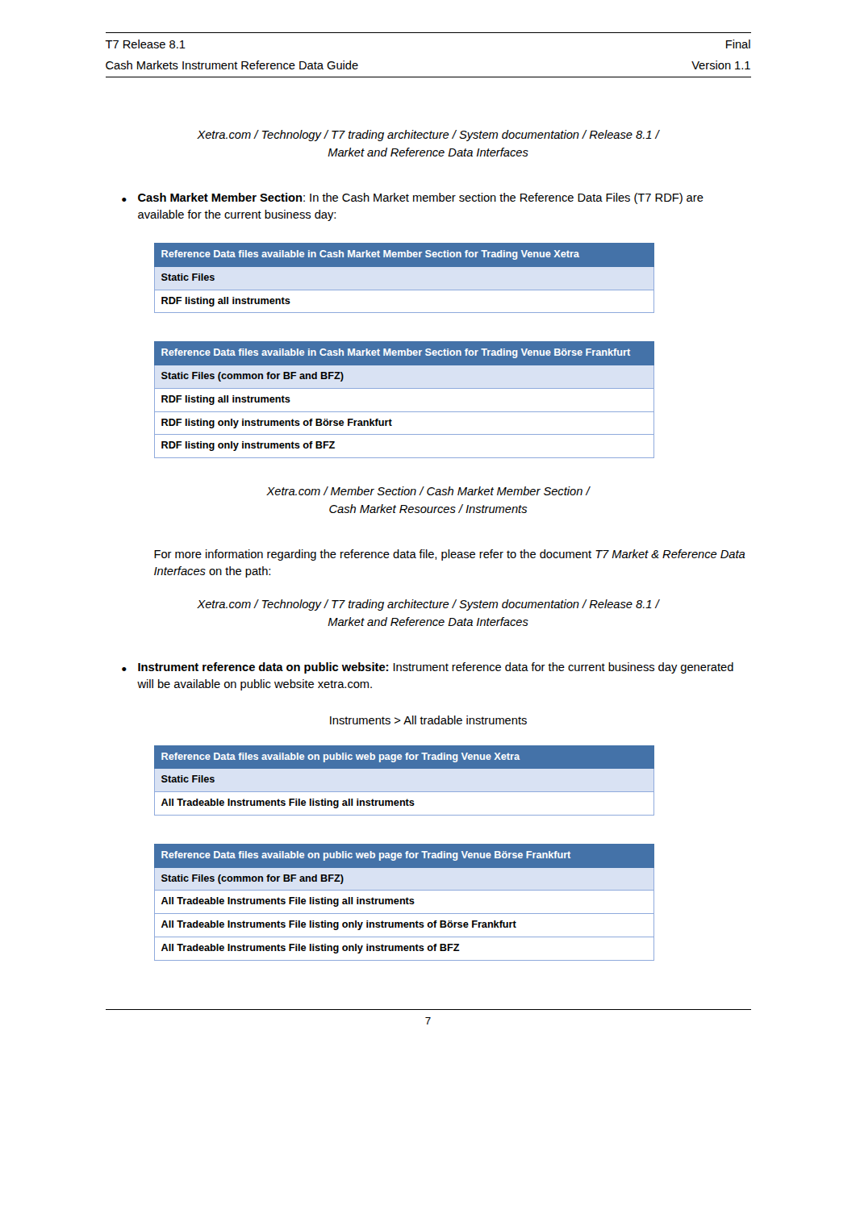T7 Release 8.1
Final
Cash Markets Instrument Reference Data Guide
Version 1.1
Xetra.com / Technology / T7 trading architecture / System documentation / Release 8.1 /
Market and Reference Data Interfaces
Cash Market Member Section: In the Cash Market member section the Reference Data Files (T7 RDF) are available for the current business day:
| Reference Data files available in Cash Market Member Section for Trading Venue Xetra |
| --- |
| Static Files |
| RDF listing all instruments |
| Reference Data files available in Cash Market Member Section for Trading Venue Börse Frankfurt |
| --- |
| Static Files (common for BF and BFZ) |
| RDF listing all instruments |
| RDF listing only instruments of Börse Frankfurt |
| RDF listing only instruments of BFZ |
Xetra.com / Member Section / Cash Market Member Section /
Cash Market Resources / Instruments
For more information regarding the reference data file, please refer to the document T7 Market & Reference Data Interfaces on the path:
Xetra.com / Technology / T7 trading architecture / System documentation / Release 8.1 /
Market and Reference Data Interfaces
Instrument reference data on public website: Instrument reference data for the current business day generated will be available on public website xetra.com.
Instruments > All tradable instruments
| Reference Data files available on public web page for Trading Venue Xetra |
| --- |
| Static Files |
| All Tradeable Instruments File listing all instruments |
| Reference Data files available on public web page for Trading Venue Börse Frankfurt |
| --- |
| Static Files (common for BF and BFZ) |
| All Tradeable Instruments File listing all instruments |
| All Tradeable Instruments File listing only instruments of Börse Frankfurt |
| All Tradeable Instruments File listing only instruments of BFZ |
7